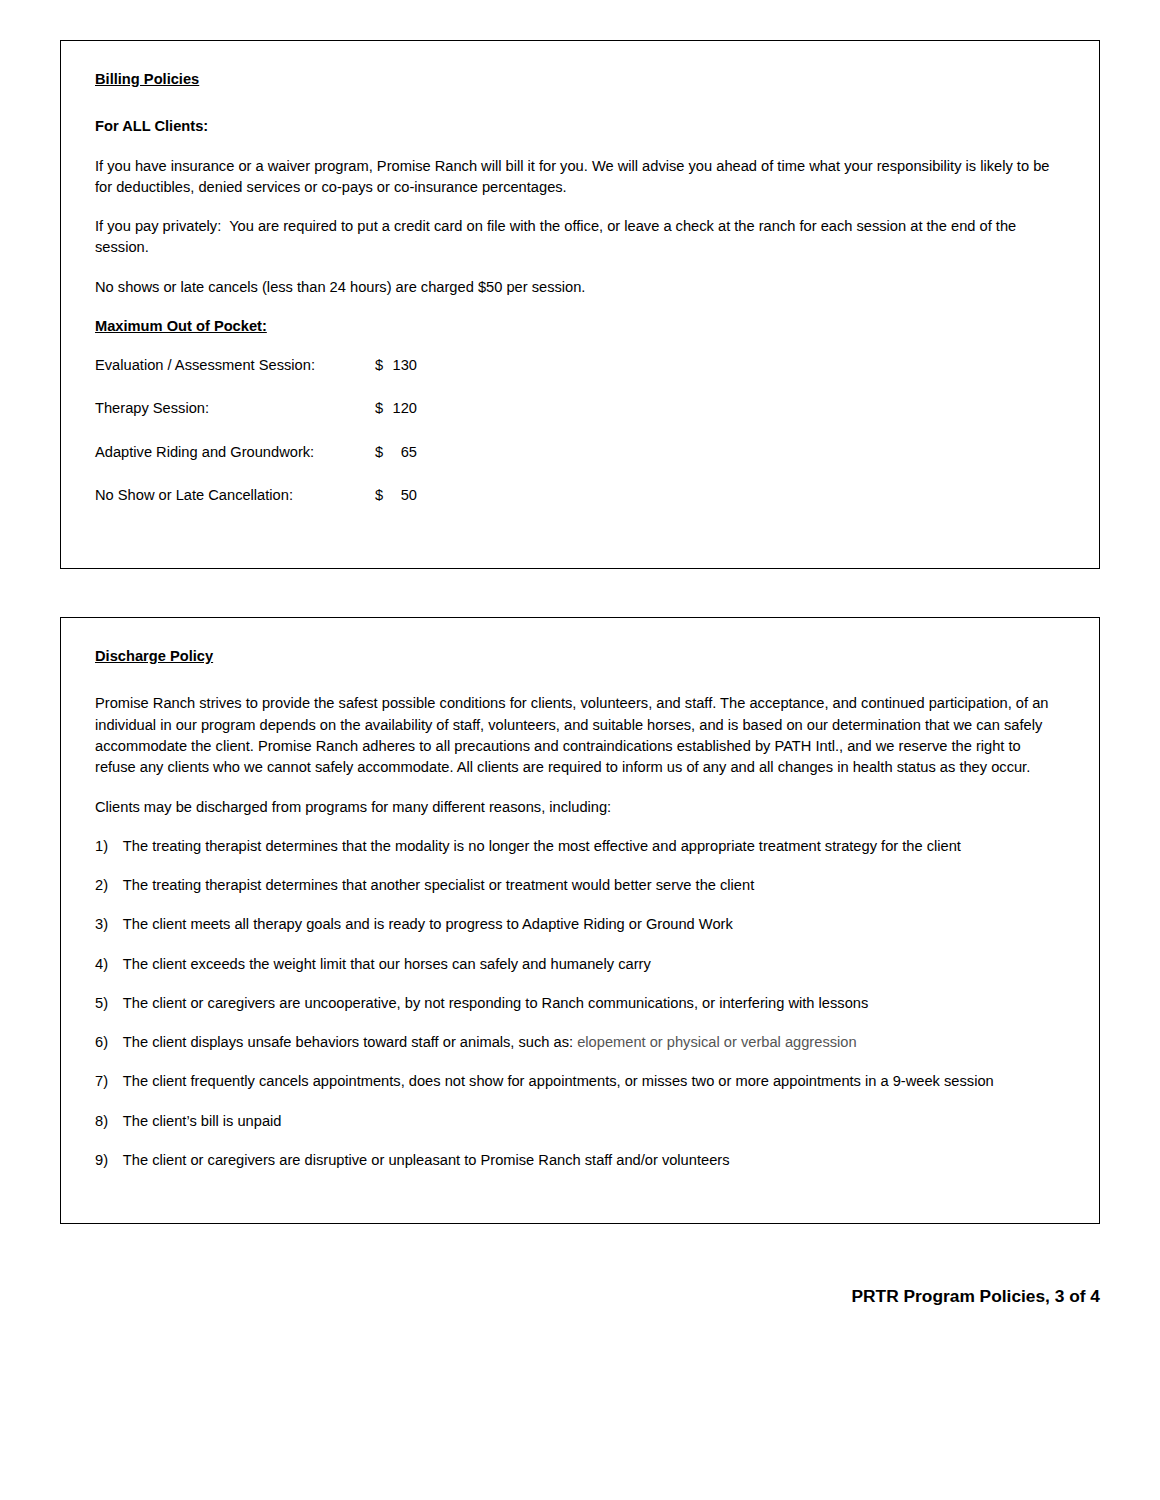Billing Policies
For ALL Clients:
If you have insurance or a waiver program, Promise Ranch will bill it for you. We will advise you ahead of time what your responsibility is likely to be for deductibles, denied services or co-pays or co-insurance percentages.
If you pay privately: You are required to put a credit card on file with the office, or leave a check at the ranch for each session at the end of the session.
No shows or late cancels (less than 24 hours) are charged $50 per session.
Maximum Out of Pocket:
| Evaluation / Assessment Session: | $ 130 |
| Therapy Session: | $ 120 |
| Adaptive Riding and Groundwork: | $ 65 |
| No Show or Late Cancellation: | $ 50 |
Discharge Policy
Promise Ranch strives to provide the safest possible conditions for clients, volunteers, and staff. The acceptance, and continued participation, of an individual in our program depends on the availability of staff, volunteers, and suitable horses, and is based on our determination that we can safely accommodate the client. Promise Ranch adheres to all precautions and contraindications established by PATH Intl., and we reserve the right to refuse any clients who we cannot safely accommodate. All clients are required to inform us of any and all changes in health status as they occur.
Clients may be discharged from programs for many different reasons, including:
1) The treating therapist determines that the modality is no longer the most effective and appropriate treatment strategy for the client
2) The treating therapist determines that another specialist or treatment would better serve the client
3) The client meets all therapy goals and is ready to progress to Adaptive Riding or Ground Work
4) The client exceeds the weight limit that our horses can safely and humanely carry
5) The client or caregivers are uncooperative, by not responding to Ranch communications, or interfering with lessons
6) The client displays unsafe behaviors toward staff or animals, such as: elopement or physical or verbal aggression
7) The client frequently cancels appointments, does not show for appointments, or misses two or more appointments in a 9-week session
8) The client’s bill is unpaid
9) The client or caregivers are disruptive or unpleasant to Promise Ranch staff and/or volunteers
PRTR Program Policies, 3 of 4